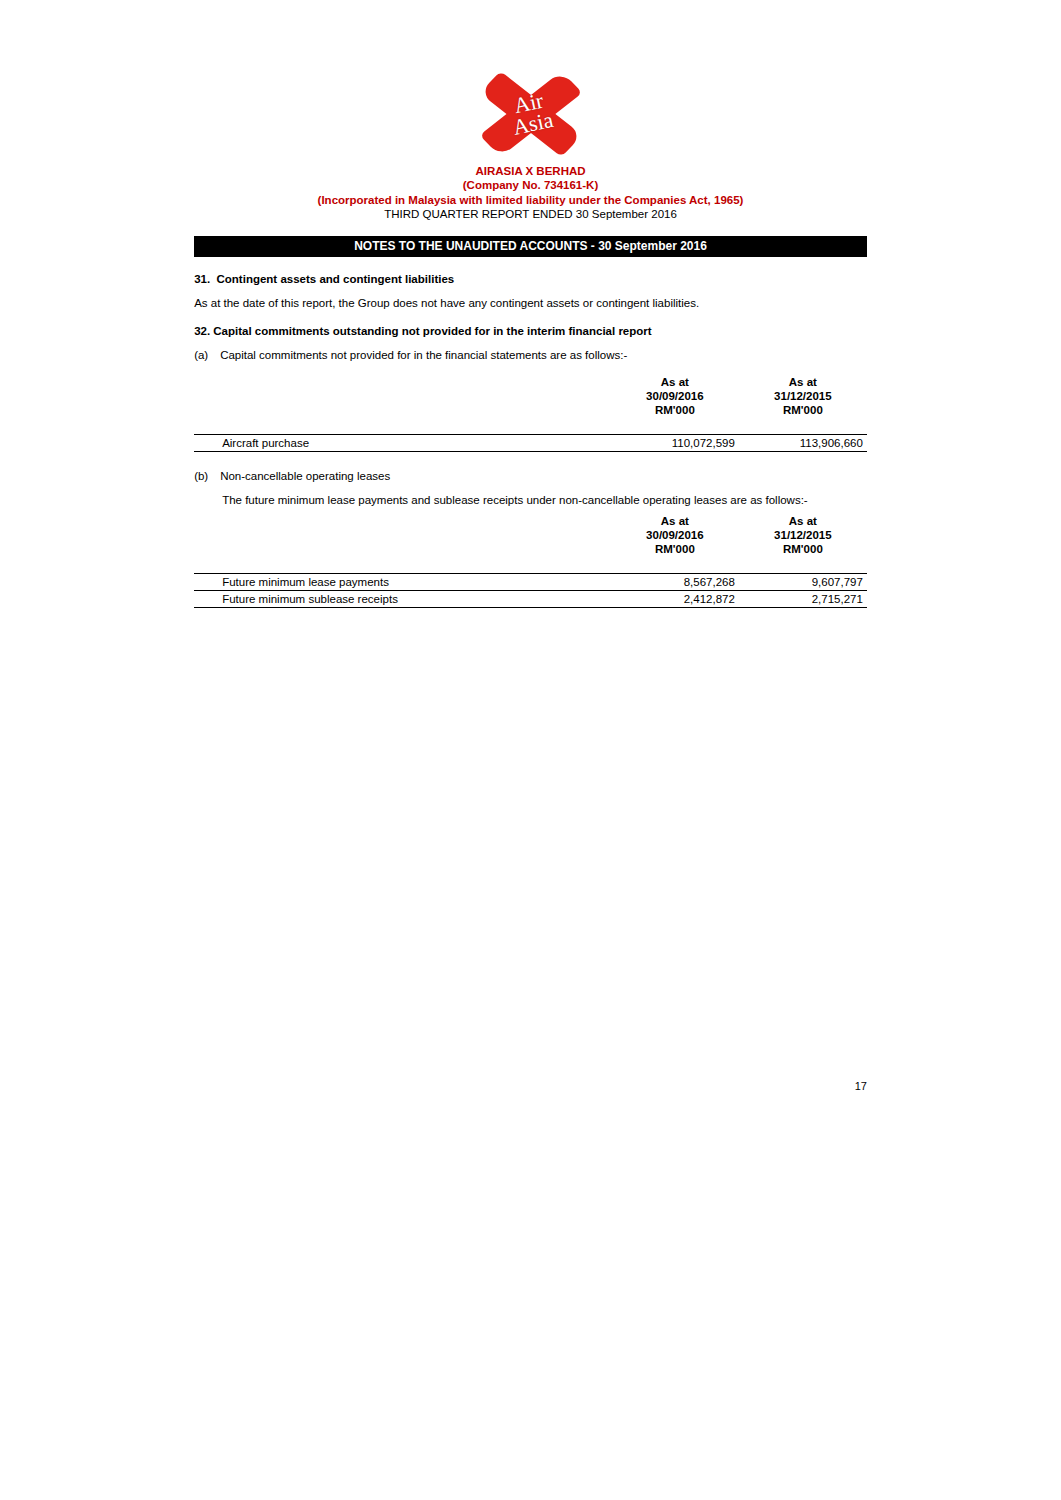Air
Asia
AIRASIA X BERHAD
(Company No. 734161-K)
(Incorporated in Malaysia with limited liability under the Companies Act, 1965)
THIRD QUARTER REPORT ENDED 30 September 2016
NOTES TO THE UNAUDITED ACCOUNTS - 30 September 2016
31. Contingent assets and contingent liabilities
As at the date of this report, the Group does not have any contingent assets or contingent liabilities.
32. Capital commitments outstanding not provided for in the interim financial report
(a)
Capital commitments not provided for in the financial statements are as follows:-
| | As at 30/09/2016 RM'000 | As at 31/12/2015 RM'000 |
| --- | --- | --- |
| Aircraft purchase | 110,072,599 | 113,906,660 |
(b)
Non-cancellable operating leases
The future minimum lease payments and sublease receipts under non-cancellable operating leases are as follows:-
| | As at 30/09/2016 RM'000 | As at 31/12/2015 RM'000 |
| --- | --- | --- |
| Future minimum lease payments | 8,567,268 | 9,607,797 |
| Future minimum sublease receipts | 2,412,872 | 2,715,271 |
17